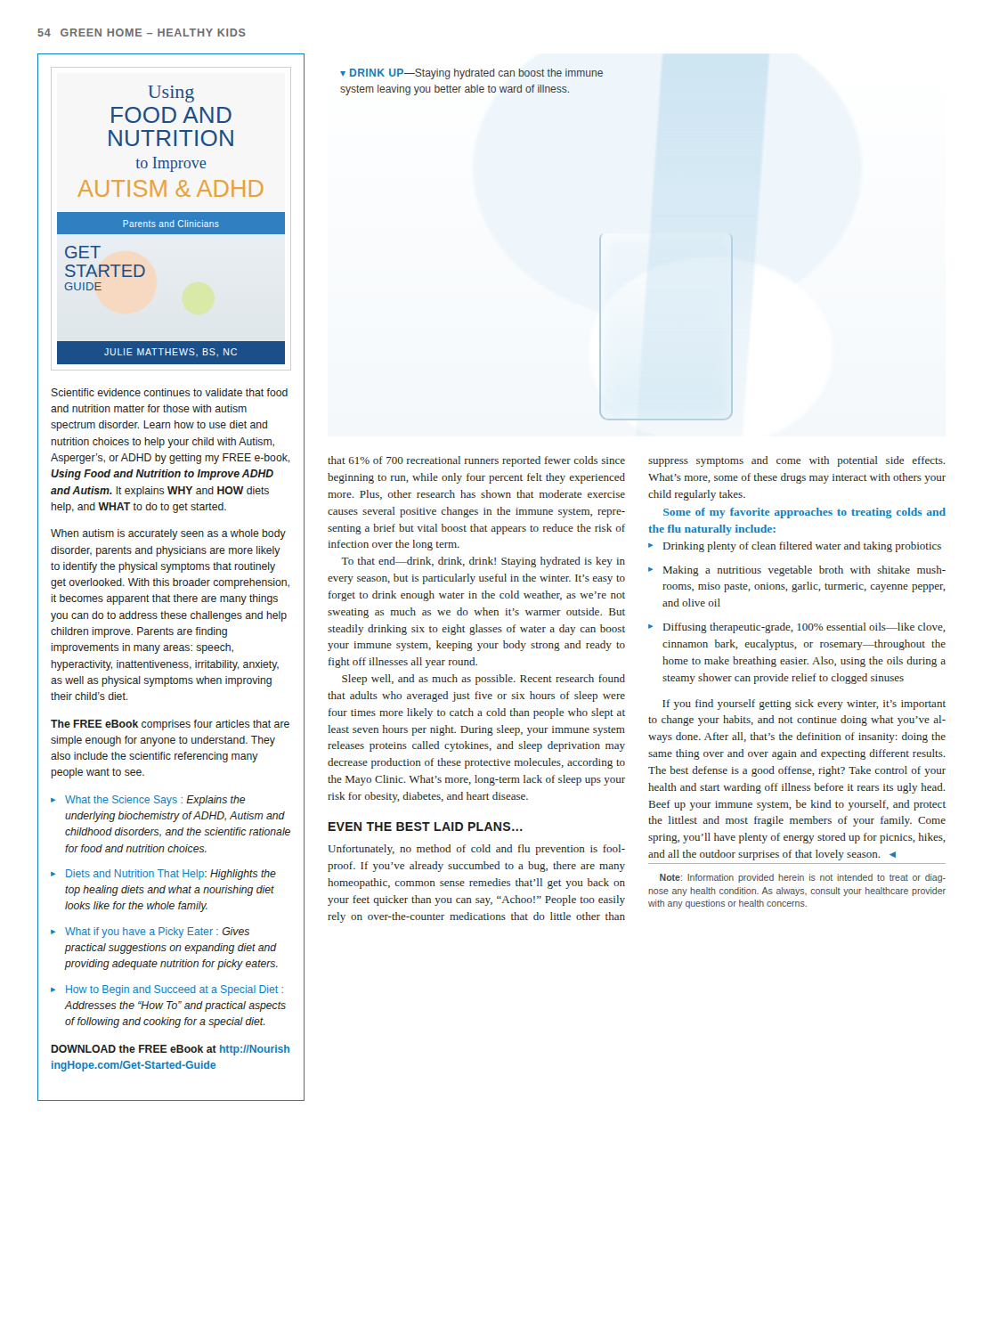54 GREEN HOME – HEALTHY KIDS
Using
FOOD AND NUTRITION
to Improve
AUTISM & ADHD
Parents and Clinicians
GET
STARTEDGUIDE
JULIE MATTHEWS, BS, NC
Scientific evidence continues to validate that food and nutrition matter for those with autism spectrum disorder. Learn how to use diet and nutrition choices to help your child with Autism, Asperger’s, or ADHD by getting my FREE e-book, Using Food and Nutrition to Improve ADHD and Autism. It explains WHY and HOW diets help, and WHAT to do to get started.
When autism is accurately seen as a whole body disorder, parents and physicians are more likely to identify the physical symptoms that routinely get overlooked. With this broader comprehension, it becomes apparent that there are many things you can do to address these challenges and help children improve. Parents are finding improvements in many areas: speech, hyperactivity, inattentiveness, irritability, anxiety, as well as physical symptoms when improving their child’s diet.
The FREE eBook comprises four articles that are simple enough for anyone to understand. They also include the scientific referencing many people want to see.
What the Science Says : Explains the underlying biochemistry of ADHD, Autism and childhood disorders, and the scientific rationale for food and nutrition choices.
Diets and Nutrition That Help: Highlights the top healing diets and what a nourishing diet looks like for the whole family.
What if you have a Picky Eater : Gives practical suggestions on expanding diet and providing adequate nutrition for picky eaters.
How to Begin and Succeed at a Special Diet : Addresses the “How To” and practical aspects of following and cooking for a special diet.
DOWNLOAD the FREE eBook at http://NourishingHope.com/Get-Started-Guide
▾DRINK UP—Staying hydrated can boost the immune system leaving you better able to ward of illness.
that 61% of 700 recreational runners reported fewer colds since beginning to run, while only four percent felt they experienced more. Plus, other research has shown that moderate exercise causes several positive changes in the immune system, representing a brief but vital boost that appears to reduce the risk of infection over the long term.
To that end—drink, drink, drink! Staying hydrated is key in every season, but is particularly useful in the winter. It’s easy to forget to drink enough water in the cold weather, as we’re not sweating as much as we do when it’s warmer outside. But steadily drinking six to eight glasses of water a day can boost your immune system, keeping your body strong and ready to fight off illnesses all year round.
Sleep well, and as much as possible. Recent research found that adults who averaged just five or six hours of sleep were four times more likely to catch a cold than people who slept at least seven hours per night. During sleep, your immune system releases proteins called cytokines, and sleep deprivation may decrease production of these protective molecules, according to the Mayo Clinic. What’s more, long-term lack of sleep ups your risk for obesity, diabetes, and heart disease.
EVEN THE BEST LAID PLANS…
Unfortunately, no method of cold and flu prevention is foolproof. If you’ve already succumbed to a bug, there are many homeopathic, common sense remedies that’ll get you back on your feet quicker than you can say, “Achoo!” People too easily rely on over-the-counter medications that do little other than suppress symptoms and come with potential side effects. What’s more, some of these drugs may interact with others your child regularly takes.
Some of my favorite approaches to treating colds and the flu naturally include:
Drinking plenty of clean filtered water and taking probiotics
Making a nutritious vegetable broth with shitake mushrooms, miso paste, onions, garlic, turmeric, cayenne pepper, and olive oil
Diffusing therapeutic-grade, 100% essential oils—like clove, cinnamon bark, eucalyptus, or rosemary—throughout the home to make breathing easier. Also, using the oils during a steamy shower can provide relief to clogged sinuses
If you find yourself getting sick every winter, it’s important to change your habits, and not continue doing what you’ve always done. After all, that’s the definition of insanity: doing the same thing over and over again and expecting different results. The best defense is a good offense, right? Take control of your health and start warding off illness before it rears its ugly head. Beef up your immune system, be kind to yourself, and protect the littlest and most fragile members of your family. Come spring, you’ll have plenty of energy stored up for picnics, hikes, and all the outdoor surprises of that lovely season. ◄
Note: Information provided herein is not intended to treat or diagnose any health condition. As always, consult your healthcare provider with any questions or health concerns.